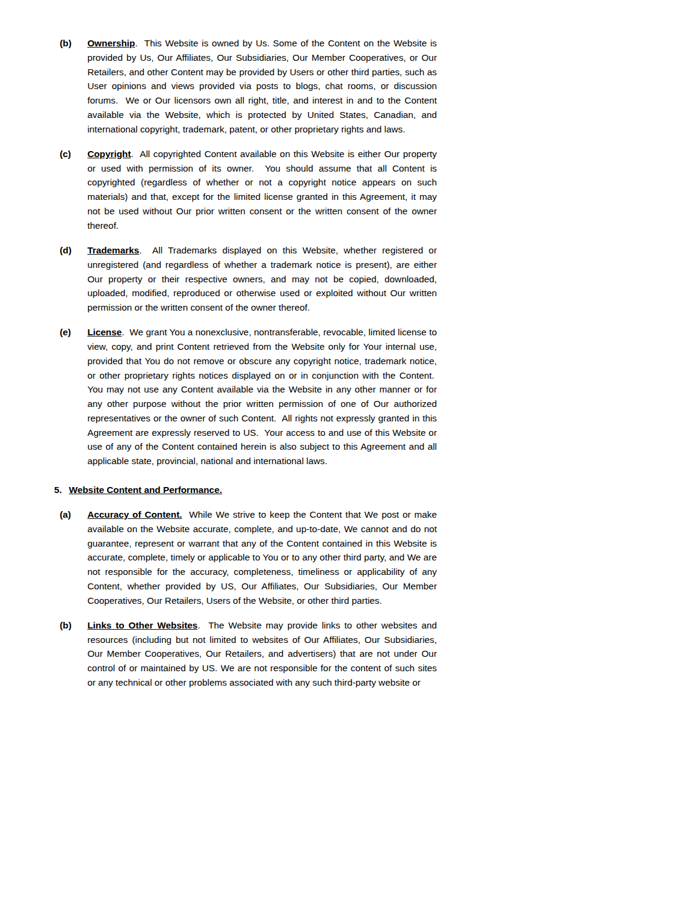(b)
Ownership. This Website is owned by Us. Some of the Content on the Website is provided by Us, Our Affiliates, Our Subsidiaries, Our Member Cooperatives, or Our Retailers, and other Content may be provided by Users or other third parties, such as User opinions and views provided via posts to blogs, chat rooms, or discussion forums. We or Our licensors own all right, title, and interest in and to the Content available via the Website, which is protected by United States, Canadian, and international copyright, trademark, patent, or other proprietary rights and laws.
(c)
Copyright. All copyrighted Content available on this Website is either Our property or used with permission of its owner. You should assume that all Content is copyrighted (regardless of whether or not a copyright notice appears on such materials) and that, except for the limited license granted in this Agreement, it may not be used without Our prior written consent or the written consent of the owner thereof.
(d)
Trademarks. All Trademarks displayed on this Website, whether registered or unregistered (and regardless of whether a trademark notice is present), are either Our property or their respective owners, and may not be copied, downloaded, uploaded, modified, reproduced or otherwise used or exploited without Our written permission or the written consent of the owner thereof.
(e)
License. We grant You a nonexclusive, nontransferable, revocable, limited license to view, copy, and print Content retrieved from the Website only for Your internal use, provided that You do not remove or obscure any copyright notice, trademark notice, or other proprietary rights notices displayed on or in conjunction with the Content. You may not use any Content available via the Website in any other manner or for any other purpose without the prior written permission of one of Our authorized representatives or the owner of such Content. All rights not expressly granted in this Agreement are expressly reserved to US. Your access to and use of this Website or use of any of the Content contained herein is also subject to this Agreement and all applicable state, provincial, national and international laws.
5. Website Content and Performance.
(a)
Accuracy of Content. While We strive to keep the Content that We post or make available on the Website accurate, complete, and up-to-date, We cannot and do not guarantee, represent or warrant that any of the Content contained in this Website is accurate, complete, timely or applicable to You or to any other third party, and We are not responsible for the accuracy, completeness, timeliness or applicability of any Content, whether provided by US, Our Affiliates, Our Subsidiaries, Our Member Cooperatives, Our Retailers, Users of the Website, or other third parties.
(b)
Links to Other Websites. The Website may provide links to other websites and resources (including but not limited to websites of Our Affiliates, Our Subsidiaries, Our Member Cooperatives, Our Retailers, and advertisers) that are not under Our control of or maintained by US. We are not responsible for the content of such sites or any technical or other problems associated with any such third-party website or